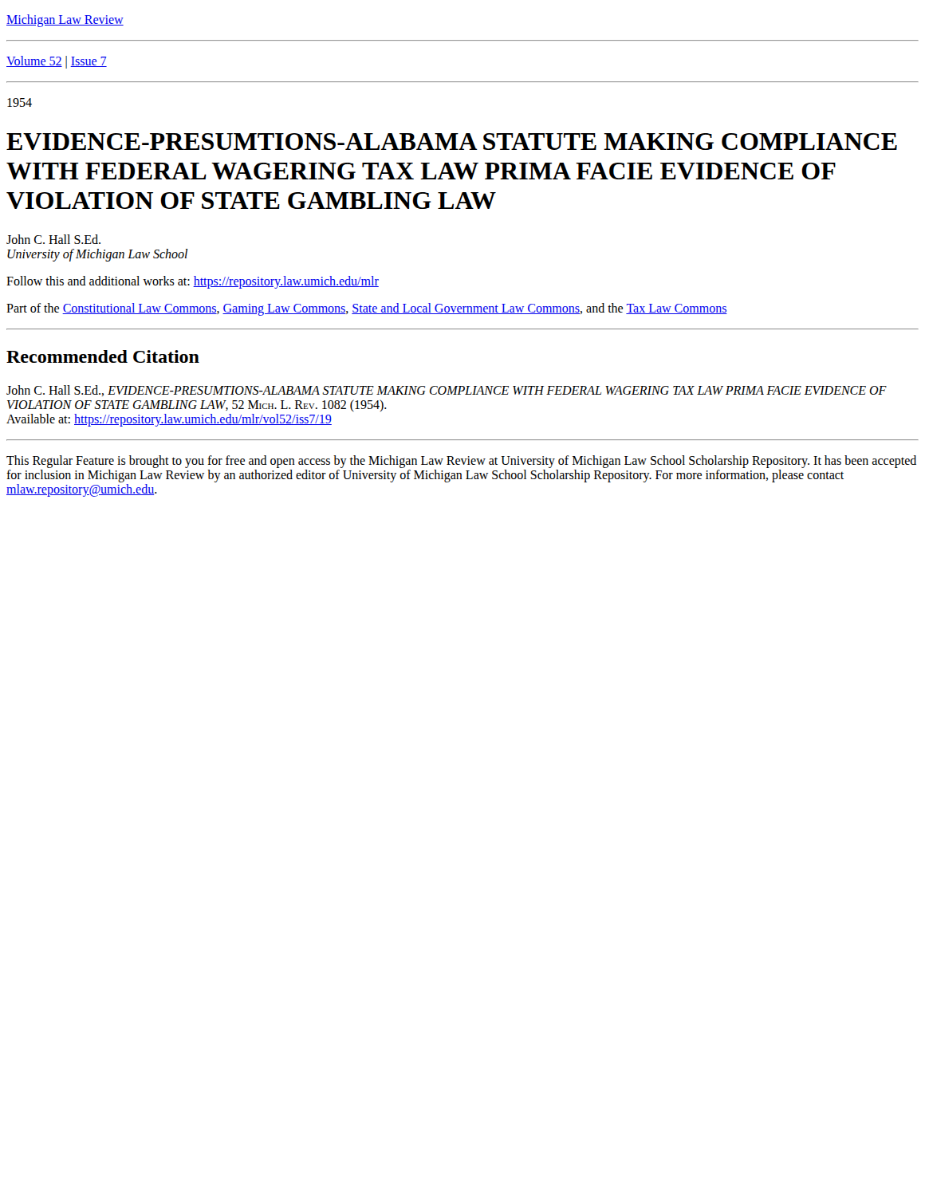Michigan Law Review
Volume 52 | Issue 7
1954
EVIDENCE-PRESUMTIONS-ALABAMA STATUTE MAKING COMPLIANCE WITH FEDERAL WAGERING TAX LAW PRIMA FACIE EVIDENCE OF VIOLATION OF STATE GAMBLING LAW
John C. Hall S.Ed.
University of Michigan Law School
Follow this and additional works at: https://repository.law.umich.edu/mlr
Part of the Constitutional Law Commons, Gaming Law Commons, State and Local Government Law Commons, and the Tax Law Commons
Recommended Citation
John C. Hall S.Ed., EVIDENCE-PRESUMTIONS-ALABAMA STATUTE MAKING COMPLIANCE WITH FEDERAL WAGERING TAX LAW PRIMA FACIE EVIDENCE OF VIOLATION OF STATE GAMBLING LAW, 52 Mich. L. Rev. 1082 (1954).
Available at: https://repository.law.umich.edu/mlr/vol52/iss7/19
This Regular Feature is brought to you for free and open access by the Michigan Law Review at University of Michigan Law School Scholarship Repository. It has been accepted for inclusion in Michigan Law Review by an authorized editor of University of Michigan Law School Scholarship Repository. For more information, please contact mlaw.repository@umich.edu.